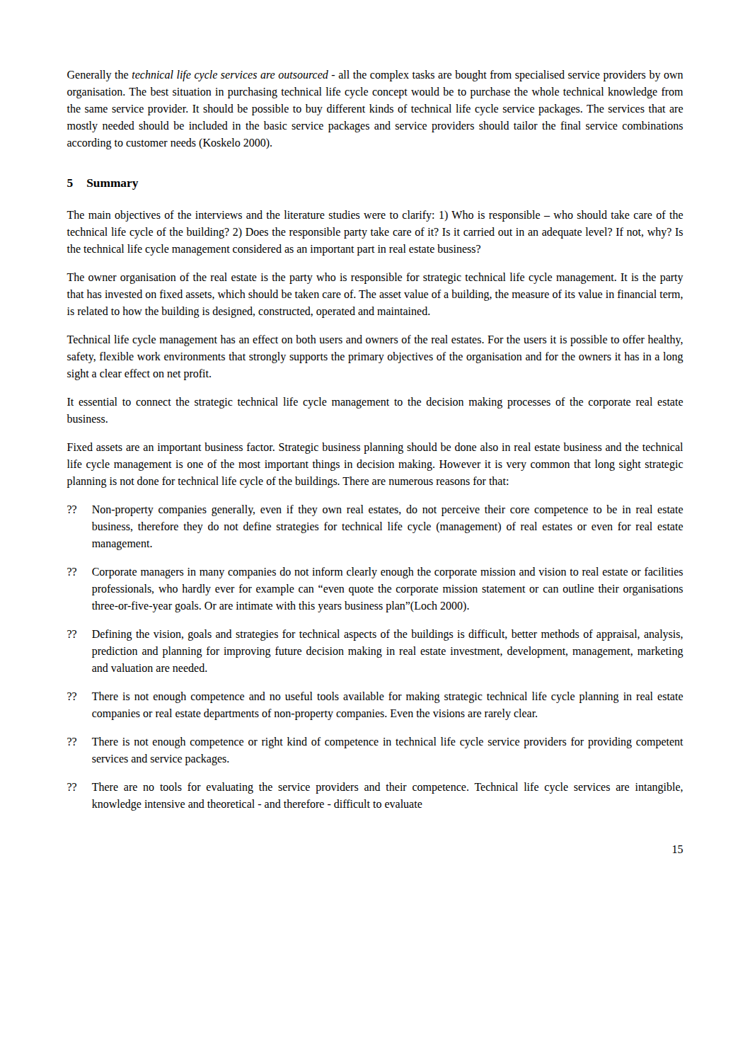Generally the technical life cycle services are outsourced - all the complex tasks are bought from specialised service providers by own organisation. The best situation in purchasing technical life cycle concept would be to purchase the whole technical knowledge from the same service provider. It should be possible to buy different kinds of technical life cycle service packages. The services that are mostly needed should be included in the basic service packages and service providers should tailor the final service combinations according to customer needs (Koskelo 2000).
5 Summary
The main objectives of the interviews and the literature studies were to clarify: 1) Who is responsible – who should take care of the technical life cycle of the building? 2) Does the responsible party take care of it? Is it carried out in an adequate level? If not, why? Is the technical life cycle management considered as an important part in real estate business?
The owner organisation of the real estate is the party who is responsible for strategic technical life cycle management. It is the party that has invested on fixed assets, which should be taken care of. The asset value of a building, the measure of its value in financial term, is related to how the building is designed, constructed, operated and maintained.
Technical life cycle management has an effect on both users and owners of the real estates. For the users it is possible to offer healthy, safety, flexible work environments that strongly supports the primary objectives of the organisation and for the owners it has in a long sight a clear effect on net profit.
It essential to connect the strategic technical life cycle management to the decision making processes of the corporate real estate business.
Fixed assets are an important business factor. Strategic business planning should be done also in real estate business and the technical life cycle management is one of the most important things in decision making. However it is very common that long sight strategic planning is not done for technical life cycle of the buildings. There are numerous reasons for that:
Non-property companies generally, even if they own real estates, do not perceive their core competence to be in real estate business, therefore they do not define strategies for technical life cycle (management) of real estates or even for real estate management.
Corporate managers in many companies do not inform clearly enough the corporate mission and vision to real estate or facilities professionals, who hardly ever for example can “even quote the corporate mission statement or can outline their organisations three-or-five-year goals. Or are intimate with this years business plan”(Loch 2000).
Defining the vision, goals and strategies for technical aspects of the buildings is difficult, better methods of appraisal, analysis, prediction and planning for improving future decision making in real estate investment, development, management, marketing and valuation are needed.
There is not enough competence and no useful tools available for making strategic technical life cycle planning in real estate companies or real estate departments of non-property companies. Even the visions are rarely clear.
There is not enough competence or right kind of competence in technical life cycle service providers for providing competent services and service packages.
There are no tools for evaluating the service providers and their competence. Technical life cycle services are intangible, knowledge intensive and theoretical - and therefore - difficult to evaluate
15